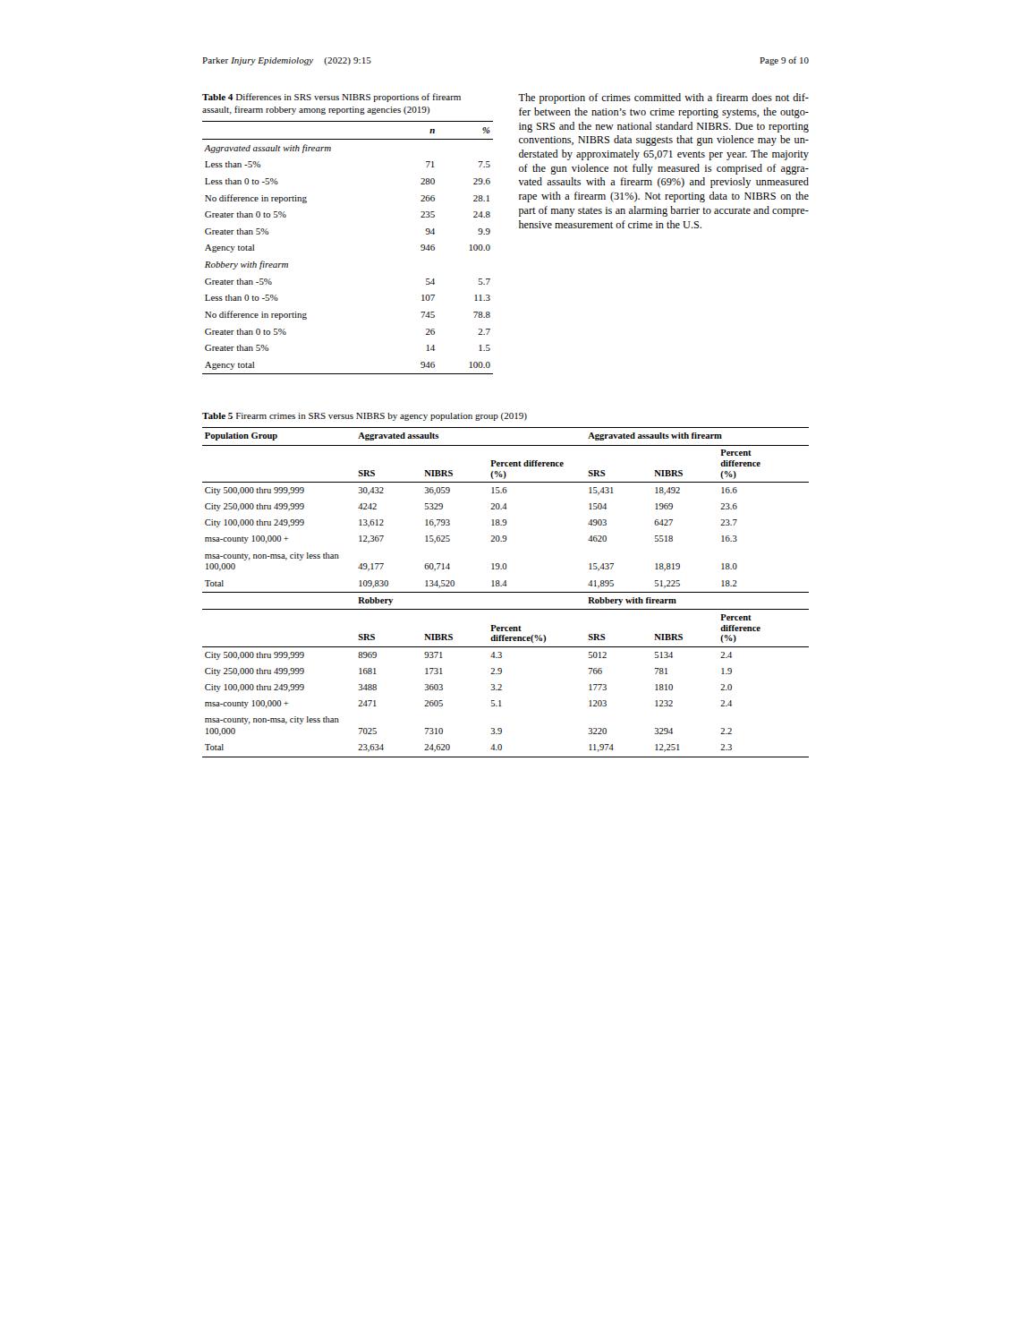Parker Injury Epidemiology(2022) 9:15
Page 9 of 10
Table 4 Differences in SRS versus NIBRS proportions of firearm assault, firearm robbery among reporting agencies (2019)
| | n | % |
| --- | --- | --- |
| Aggravated assault with firearm |
| Less than -5% | 71 | 7.5 |
| Less than 0 to -5% | 280 | 29.6 |
| No difference in reporting | 266 | 28.1 |
| Greater than 0 to 5% | 235 | 24.8 |
| Greater than 5% | 94 | 9.9 |
| Agency total | 946 | 100.0 |
| Robbery with firearm |
| Greater than -5% | 54 | 5.7 |
| Less than 0 to -5% | 107 | 11.3 |
| No difference in reporting | 745 | 78.8 |
| Greater than 0 to 5% | 26 | 2.7 |
| Greater than 5% | 14 | 1.5 |
| Agency total | 946 | 100.0 |
The proportion of crimes committed with a firearm does not differ between the nation’s two crime reporting systems, the outgoing SRS and the new national standard NIBRS. Due to reporting conventions, NIBRS data suggests that gun violence may be understated by approximately 65,071 events per year. The majority of the gun violence not fully measured is comprised of aggravated assaults with a firearm (69%) and previosly unmeasured rape with a firearm (31%). Not reporting data to NIBRS on the part of many states is an alarming barrier to accurate and comprehensive measurement of crime in the U.S.
Table 5 Firearm crimes in SRS versus NIBRS by agency population group (2019)
| Population Group | Aggravated assaults | Aggravated assaults with firearm |
| --- | --- | --- |
| | SRS | NIBRS | Percent difference (%) | SRS | NIBRS | Percent difference (%) |
| City 500,000 thru 999,999 | 30,432 | 36,059 | 15.6 | 15,431 | 18,492 | 16.6 |
| City 250,000 thru 499,999 | 4242 | 5329 | 20.4 | 1504 | 1969 | 23.6 |
| City 100,000 thru 249,999 | 13,612 | 16,793 | 18.9 | 4903 | 6427 | 23.7 |
| msa-county 100,000 + | 12,367 | 15,625 | 20.9 | 4620 | 5518 | 16.3 |
| msa-county, non-msa, city less than 100,000 | 49,177 | 60,714 | 19.0 | 15,437 | 18,819 | 18.0 |
| Total | 109,830 | 134,520 | 18.4 | 41,895 | 51,225 | 18.2 |
| | Robbery | Robbery with firearm |
| | SRS | NIBRS | Percent difference(%) | SRS | NIBRS | Percent difference (%) |
| City 500,000 thru 999,999 | 8969 | 9371 | 4.3 | 5012 | 5134 | 2.4 |
| City 250,000 thru 499,999 | 1681 | 1731 | 2.9 | 766 | 781 | 1.9 |
| City 100,000 thru 249,999 | 3488 | 3603 | 3.2 | 1773 | 1810 | 2.0 |
| msa-county 100,000 + | 2471 | 2605 | 5.1 | 1203 | 1232 | 2.4 |
| msa-county, non-msa, city less than 100,000 | 7025 | 7310 | 3.9 | 3220 | 3294 | 2.2 |
| Total | 23,634 | 24,620 | 4.0 | 11,974 | 12,251 | 2.3 |